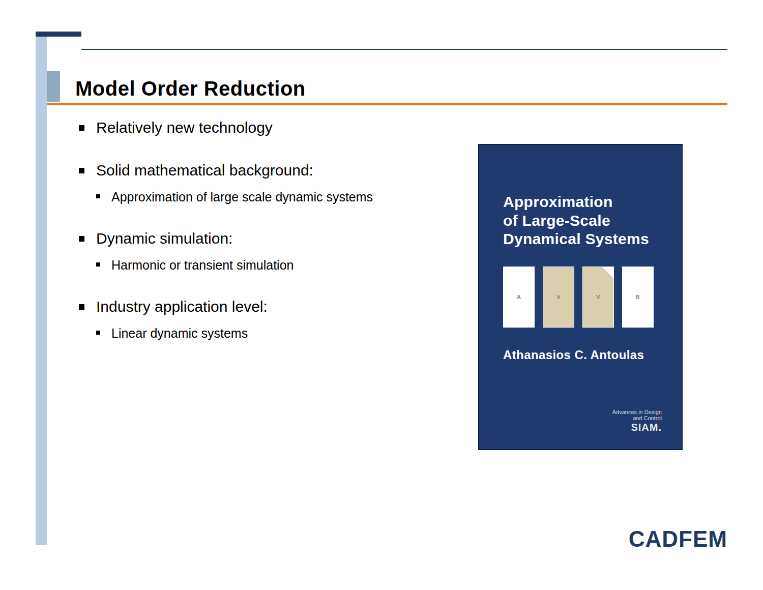Model Order Reduction
Relatively new technology
Solid mathematical background:
Approximation of large scale dynamic systems
Dynamic simulation:
Harmonic or transient simulation
Industry application level:
Linear dynamic systems
Approximation
of Large-Scale
Dynamical Systems
A
V
V
B
Athanasios C. Antoulas
Advances in Design and Control
SIAM.
CADFEM